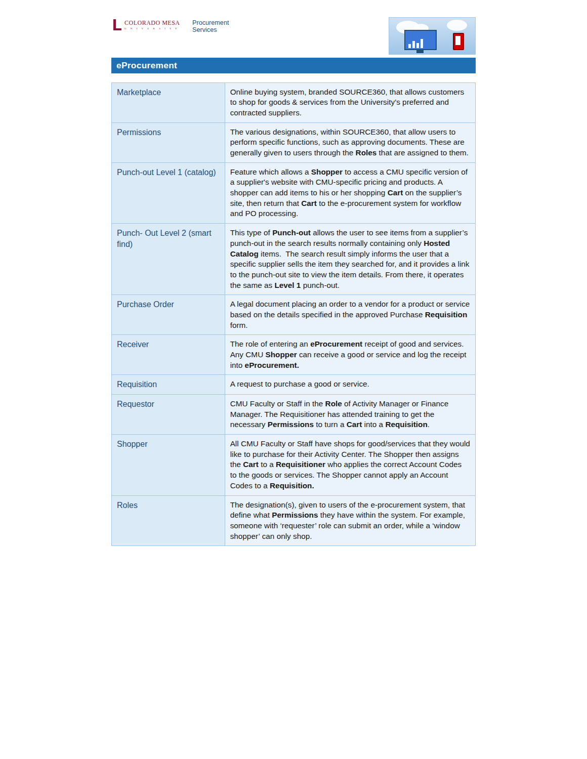COLORADO MESA U N I V E R S I T Y
Procurement
Services
eProcurement
| Marketplace | Online buying system, branded SOURCE360, that allows customers to shop for goods & services from the University’s preferred and contracted suppliers. |
| Permissions | The various designations, within SOURCE360, that allow users to perform specific functions, such as approving documents. These are generally given to users through the Roles that are assigned to them. |
| Punch-out Level 1 (catalog) | Feature which allows a Shopper to access a CMU specific version of a supplier's website with CMU-specific pricing and products. A shopper can add items to his or her shopping Cart on the supplier’s site, then return that Cart to the e-procurement system for workflow and PO processing. |
| Punch- Out Level 2 (smart find) | This type of Punch-out allows the user to see items from a supplier’s punch-out in the search results normally containing only Hosted Catalog items. The search result simply informs the user that a specific supplier sells the item they searched for, and it provides a link to the punch-out site to view the item details. From there, it operates the same as Level 1 punch-out. |
| Purchase Order | A legal document placing an order to a vendor for a product or service based on the details specified in the approved Purchase Requisition form. |
| Receiver | The role of entering an eProcurement receipt of good and services. Any CMU Shopper can receive a good or service and log the receipt into eProcurement. |
| Requisition | A request to purchase a good or service. |
| Requestor | CMU Faculty or Staff in the Role of Activity Manager or Finance Manager. The Requisitioner has attended training to get the necessary Permissions to turn a Cart into a Requisition . |
| Shopper | All CMU Faculty or Staff have shops for good/services that they would like to purchase for their Activity Center. The Shopper then assigns the Cart to a Requisitioner who applies the correct Account Codes to the goods or services. The Shopper cannot apply an Account Codes to a Requisition. |
| Roles | The designation(s), given to users of the e-procurement system, that define what Permissions they have within the system. For example, someone with ‘requester’ role can submit an order, while a ‘window shopper’ can only shop. |